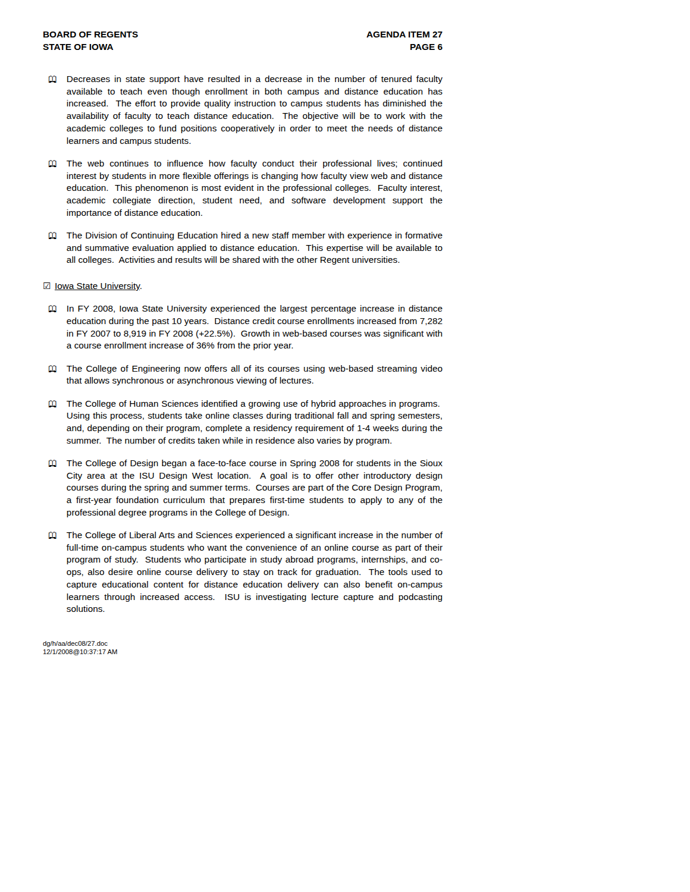BOARD OF REGENTS
STATE OF IOWA
AGENDA ITEM 27
PAGE 6
Decreases in state support have resulted in a decrease in the number of tenured faculty available to teach even though enrollment in both campus and distance education has increased. The effort to provide quality instruction to campus students has diminished the availability of faculty to teach distance education. The objective will be to work with the academic colleges to fund positions cooperatively in order to meet the needs of distance learners and campus students.
The web continues to influence how faculty conduct their professional lives; continued interest by students in more flexible offerings is changing how faculty view web and distance education. This phenomenon is most evident in the professional colleges. Faculty interest, academic collegiate direction, student need, and software development support the importance of distance education.
The Division of Continuing Education hired a new staff member with experience in formative and summative evaluation applied to distance education. This expertise will be available to all colleges. Activities and results will be shared with the other Regent universities.
Iowa State University.
In FY 2008, Iowa State University experienced the largest percentage increase in distance education during the past 10 years. Distance credit course enrollments increased from 7,282 in FY 2007 to 8,919 in FY 2008 (+22.5%). Growth in web-based courses was significant with a course enrollment increase of 36% from the prior year.
The College of Engineering now offers all of its courses using web-based streaming video that allows synchronous or asynchronous viewing of lectures.
The College of Human Sciences identified a growing use of hybrid approaches in programs. Using this process, students take online classes during traditional fall and spring semesters, and, depending on their program, complete a residency requirement of 1-4 weeks during the summer. The number of credits taken while in residence also varies by program.
The College of Design began a face-to-face course in Spring 2008 for students in the Sioux City area at the ISU Design West location. A goal is to offer other introductory design courses during the spring and summer terms. Courses are part of the Core Design Program, a first-year foundation curriculum that prepares first-time students to apply to any of the professional degree programs in the College of Design.
The College of Liberal Arts and Sciences experienced a significant increase in the number of full-time on-campus students who want the convenience of an online course as part of their program of study. Students who participate in study abroad programs, internships, and co-ops, also desire online course delivery to stay on track for graduation. The tools used to capture educational content for distance education delivery can also benefit on-campus learners through increased access. ISU is investigating lecture capture and podcasting solutions.
dg/h/aa/dec08/27.doc
12/1/2008@10:37:17 AM